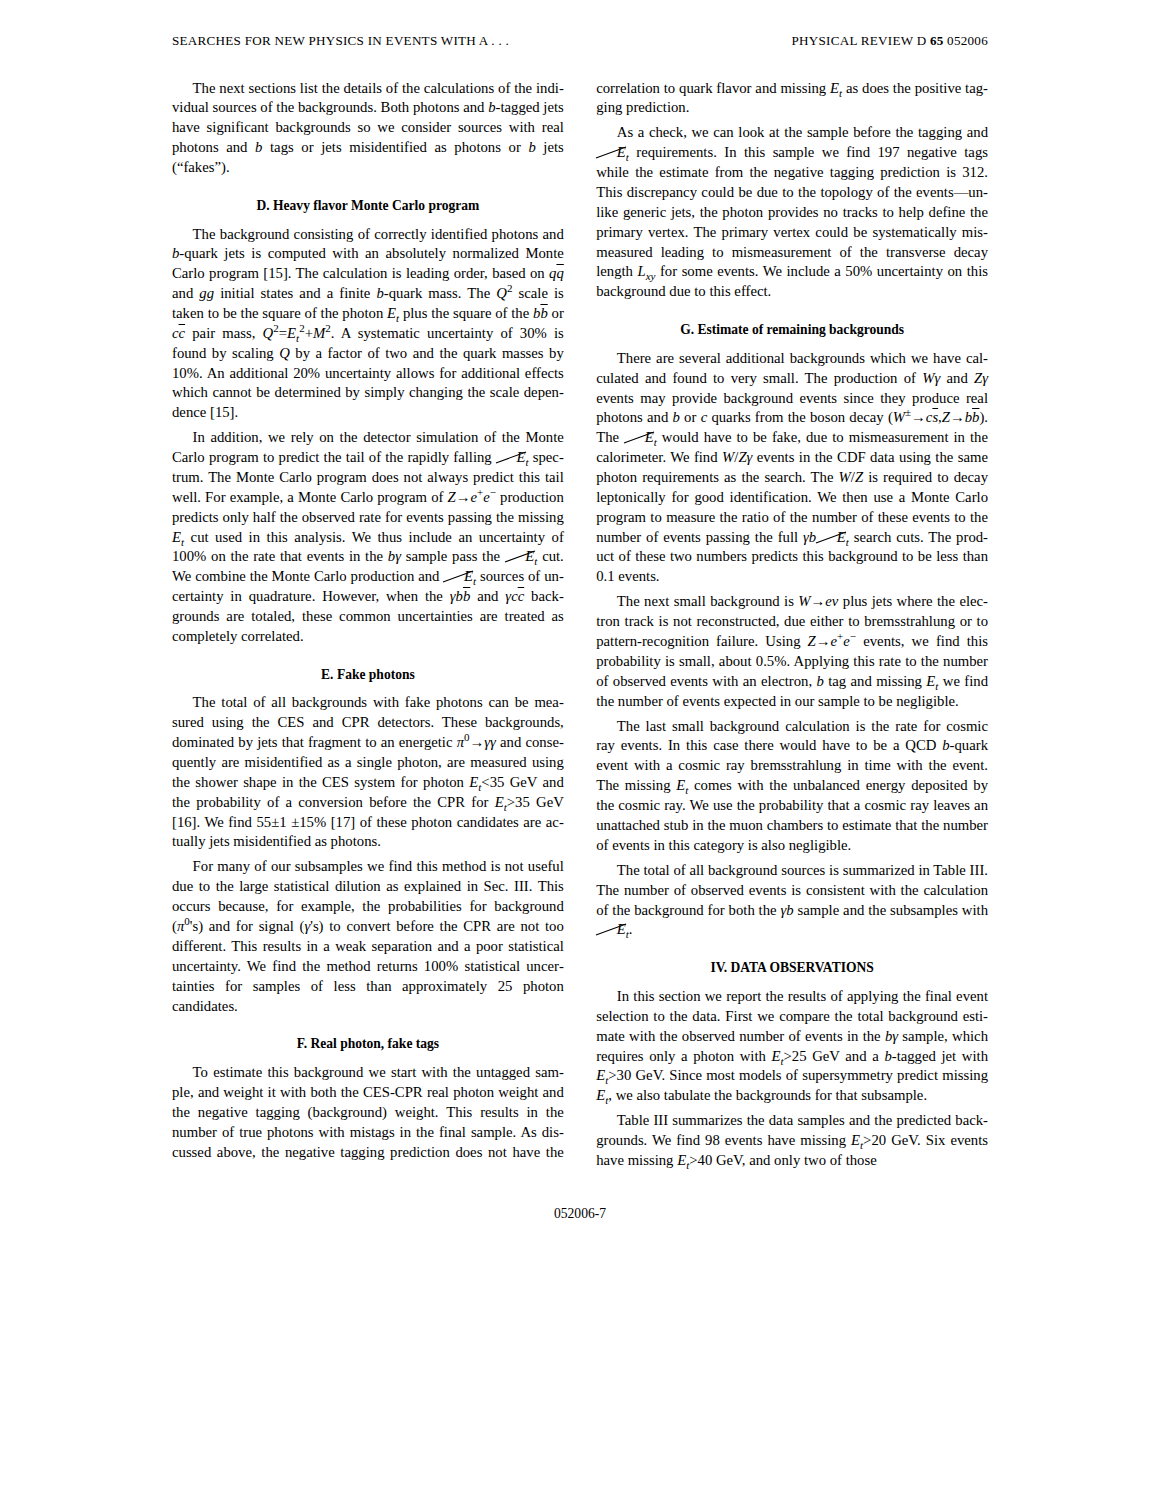Searches for New Physics in Events with a . . .
Physical Review D 65 052006
The next sections list the details of the calculations of the individual sources of the backgrounds. Both photons and b-tagged jets have significant backgrounds so we consider sources with real photons and b tags or jets misidentified as photons or b jets (“fakes”).
D. Heavy flavor Monte Carlo program
The background consisting of correctly identified photons and b-quark jets is computed with an absolutely normalized Monte Carlo program [15]. The calculation is leading order, based on qq and gg initial states and a finite b-quark mass. The Q2 scale is taken to be the square of the photon Et plus the square of the bb or cc pair mass, Q2=Et2+M2. A systematic uncertainty of 30% is found by scaling Q by a factor of two and the quark masses by 10%. An additional 20% uncertainty allows for additional effects which cannot be determined by simply changing the scale dependence [15].
In addition, we rely on the detector simulation of the Monte Carlo program to predict the tail of the rapidly falling Et spectrum. The Monte Carlo program does not always predict this tail well. For example, a Monte Carlo program of Z→e+e− production predicts only half the observed rate for events passing the missing Et cut used in this analysis. We thus include an uncertainty of 100% on the rate that events in the bγ sample pass the Et cut. We combine the Monte Carlo production and Et sources of uncertainty in quadrature. However, when the γb b and γc c backgrounds are totaled, these common uncertainties are treated as completely correlated.
E. Fake photons
The total of all backgrounds with fake photons can be measured using the CES and CPR detectors. These backgrounds, dominated by jets that fragment to an energetic π0→γγ and consequently are misidentified as a single photon, are measured using the shower shape in the CES system for photon Et<35 GeV and the probability of a conversion before the CPR for Et>35 GeV [16]. We find 55±1 ±15% [17] of these photon candidates are actually jets misidentified as photons.
For many of our subsamples we find this method is not useful due to the large statistical dilution as explained in Sec. III. This occurs because, for example, the probabilities for background (π0's) and for signal (γ's) to convert before the CPR are not too different. This results in a weak separation and a poor statistical uncertainty. We find the method returns 100% statistical uncertainties for samples of less than approximately 25 photon candidates.
F. Real photon, fake tags
To estimate this background we start with the untagged sample, and weight it with both the CES-CPR real photon weight and the negative tagging (background) weight. This results in the number of true photons with mistags in the final sample. As discussed above, the negative tagging prediction does not have the correlation to quark flavor and missing Et as does the positive tagging prediction.
As a check, we can look at the sample before the tagging and Et requirements. In this sample we find 197 negative tags while the estimate from the negative tagging prediction is 312. This discrepancy could be due to the topology of the events—unlike generic jets, the photon provides no tracks to help define the primary vertex. The primary vertex could be systematically mismeasured leading to mismeasurement of the transverse decay length Lxy for some events. We include a 50% uncertainty on this background due to this effect.
G. Estimate of remaining backgrounds
There are several additional backgrounds which we have calculated and found to very small. The production of Wγ and Zγ events may provide background events since they produce real photons and b or c quarks from the boson decay (W±→cs,Z→bb). The Et would have to be fake, due to mismeasurement in the calorimeter. We find W/Zγ events in the CDF data using the same photon requirements as the search. The W/Z is required to decay leptonically for good identification. We then use a Monte Carlo program to measure the ratio of the number of these events to the number of events passing the full γb Et search cuts. The product of these two numbers predicts this background to be less than 0.1 events.
The next small background is W→eν plus jets where the electron track is not reconstructed, due either to bremsstrahlung or to pattern-recognition failure. Using Z→e+e− events, we find this probability is small, about 0.5%. Applying this rate to the number of observed events with an electron, b tag and missing Et we find the number of events expected in our sample to be negligible.
The last small background calculation is the rate for cosmic ray events. In this case there would have to be a QCD b-quark event with a cosmic ray bremsstrahlung in time with the event. The missing Et comes with the unbalanced energy deposited by the cosmic ray. We use the probability that a cosmic ray leaves an unattached stub in the muon chambers to estimate that the number of events in this category is also negligible.
The total of all background sources is summarized in Table III. The number of observed events is consistent with the calculation of the background for both the γb sample and the subsamples with Et.
IV. DATA OBSERVATIONS
In this section we report the results of applying the final event selection to the data. First we compare the total background estimate with the observed number of events in the bγ sample, which requires only a photon with Et>25 GeV and a b-tagged jet with Et>30 GeV. Since most models of supersymmetry predict missing Et, we also tabulate the backgrounds for that subsample.
Table III summarizes the data samples and the predicted backgrounds. We find 98 events have missing Et>20 GeV. Six events have missing Et>40 GeV, and only two of those
052006-7